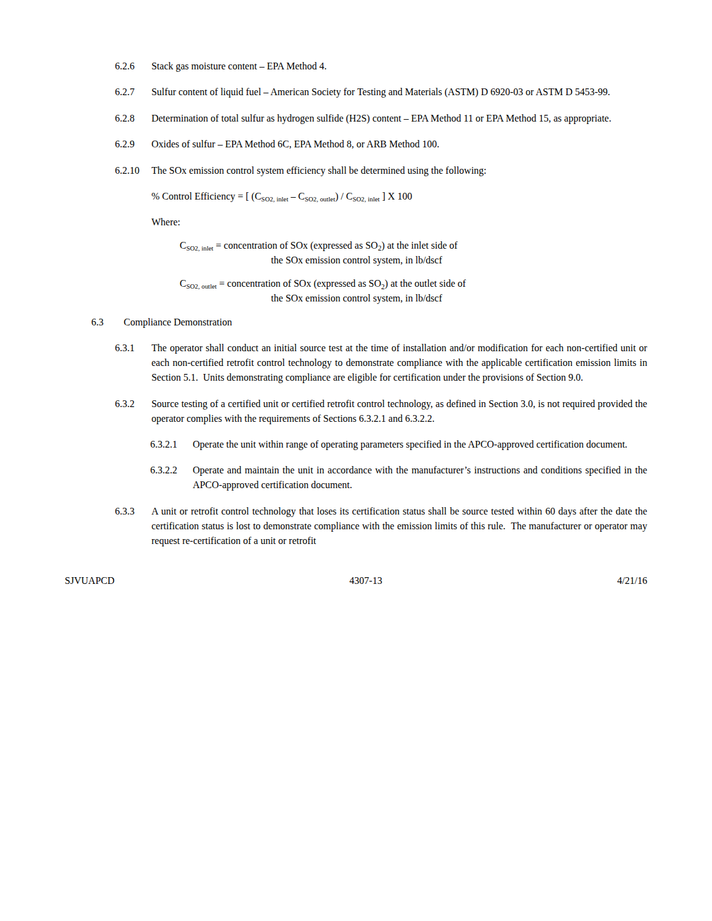6.2.6
Stack gas moisture content – EPA Method 4.
6.2.7
Sulfur content of liquid fuel – American Society for Testing and Materials (ASTM) D 6920-03 or ASTM D 5453-99.
6.2.8
Determination of total sulfur as hydrogen sulfide (H2S) content – EPA Method 11 or EPA Method 15, as appropriate.
6.2.9
Oxides of sulfur – EPA Method 6C, EPA Method 8, or ARB Method 100.
6.2.10
The SOx emission control system efficiency shall be determined using the following:
% Control Efficiency = [ (CSO2, inlet – CSO2, outlet) / CSO2, inlet ] X 100
Where:
CSO2, inlet = concentration of SOx (expressed as SO2) at the inlet side of the SOx emission control system, in lb/dscf
CSO2, outlet = concentration of SOx (expressed as SO2) at the outlet side of the SOx emission control system, in lb/dscf
6.3
Compliance Demonstration
6.3.1
The operator shall conduct an initial source test at the time of installation and/or modification for each non-certified unit or each non-certified retrofit control technology to demonstrate compliance with the applicable certification emission limits in Section 5.1. Units demonstrating compliance are eligible for certification under the provisions of Section 9.0.
6.3.2
Source testing of a certified unit or certified retrofit control technology, as defined in Section 3.0, is not required provided the operator complies with the requirements of Sections 6.3.2.1 and 6.3.2.2.
6.3.2.1
Operate the unit within range of operating parameters specified in the APCO-approved certification document.
6.3.2.2
Operate and maintain the unit in accordance with the manufacturer’s instructions and conditions specified in the APCO-approved certification document.
6.3.3
A unit or retrofit control technology that loses its certification status shall be source tested within 60 days after the date the certification status is lost to demonstrate compliance with the emission limits of this rule. The manufacturer or operator may request re-certification of a unit or retrofit
SJVUAPCD 4307-13 4/21/16